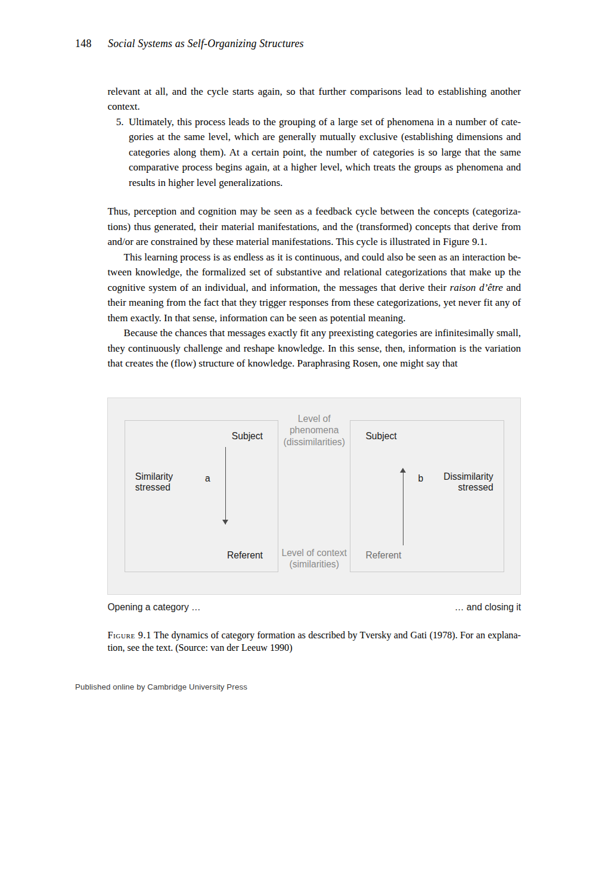148 Social Systems as Self-Organizing Structures
relevant at all, and the cycle starts again, so that further comparisons lead to establishing another context.
5. Ultimately, this process leads to the grouping of a large set of phenomena in a number of categories at the same level, which are generally mutually exclusive (establishing dimensions and categories along them). At a certain point, the number of categories is so large that the same comparative process begins again, at a higher level, which treats the groups as phenomena and results in higher level generalizations.
Thus, perception and cognition may be seen as a feedback cycle between the concepts (categorizations) thus generated, their material manifestations, and the (transformed) concepts that derive from and/or are constrained by these material manifestations. This cycle is illustrated in Figure 9.1.
This learning process is as endless as it is continuous, and could also be seen as an interaction between knowledge, the formalized set of substantive and relational categorizations that make up the cognitive system of an individual, and information, the messages that derive their raison d’être and their meaning from the fact that they trigger responses from these categorizations, yet never fit any of them exactly. In that sense, information can be seen as potential meaning.
Because the chances that messages exactly fit any preexisting categories are infinitesimally small, they continuously challenge and reshape knowledge. In this sense, then, information is the variation that creates the (flow) structure of knowledge. Paraphrasing Rosen, one might say that
Level of
phenomena
(dissimilarities)
Level of context
(similarities)
Subject Similarity
stressed a Referent
Subject Dissimilarity
stressed b Referent
Opening a category … … and closing it
Figure 9.1 The dynamics of category formation as described by Tversky and Gati (1978). For an explanation, see the text. (Source: van der Leeuw 1990)
Published online by Cambridge University Press